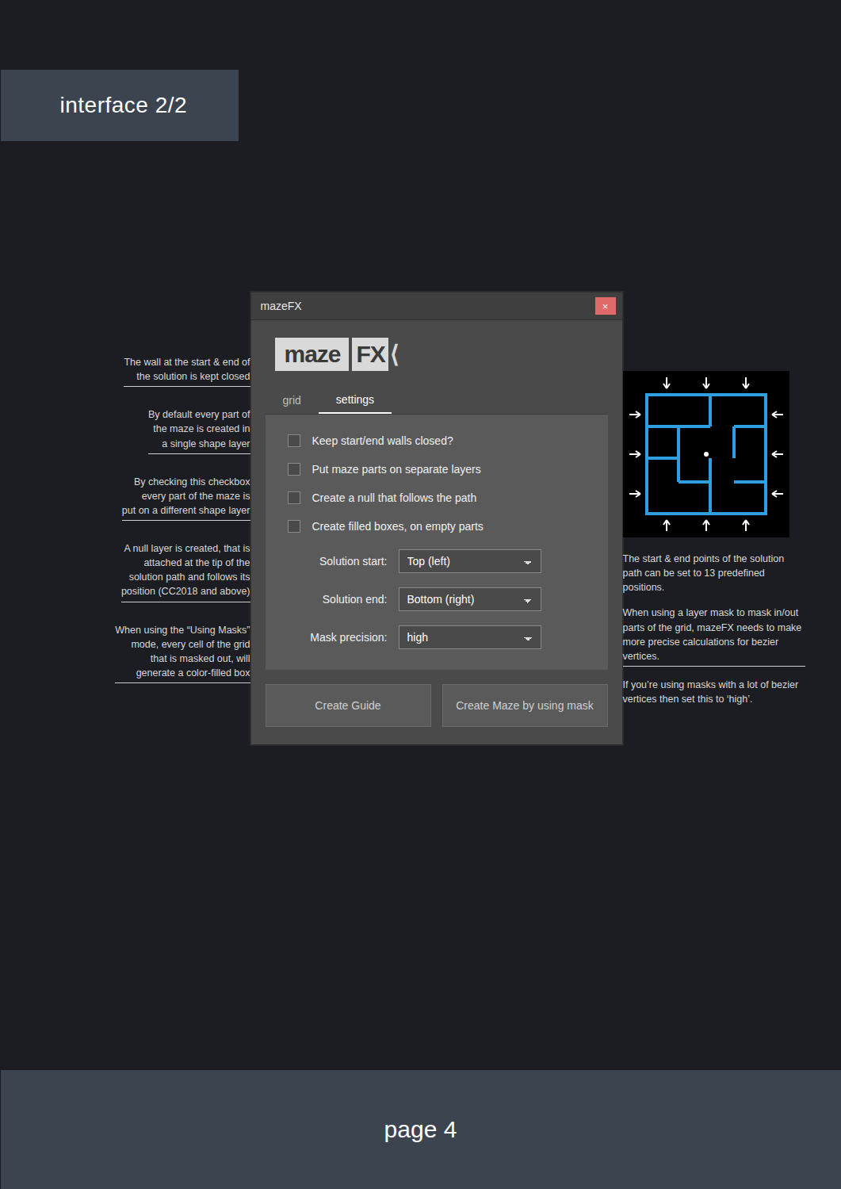interface 2/2
The wall at the start & end of
the solution is kept closed
By default every part of
the maze is created in
a single shape layer
By checking this checkbox
every part of the maze is
put on a different shape layer
A null layer is created, that is
attached at the tip of the
solution path and follows its
position (CC2018 and above)
When using the “Using Masks”
mode, every cell of the grid
that is masked out, will
generate a color-filled box
mazeFX ×
maze FX⟨
grid settings
Keep start/end walls closed? Put maze parts on separate layers Create a null that follows the path Create filled boxes, on empty parts
Solution start: Top (left)
Solution end: Bottom (right)
Mask precision: high
Create Guide Create Maze by using mask
The start & end points of the solution path can be set to 13 predefined positions.
When using a layer mask to mask in/out parts of the grid, mazeFX needs to make more precise calculations for bezier vertices.
If you’re using masks with a lot of bezier vertices then set this to ‘high’.
page 4